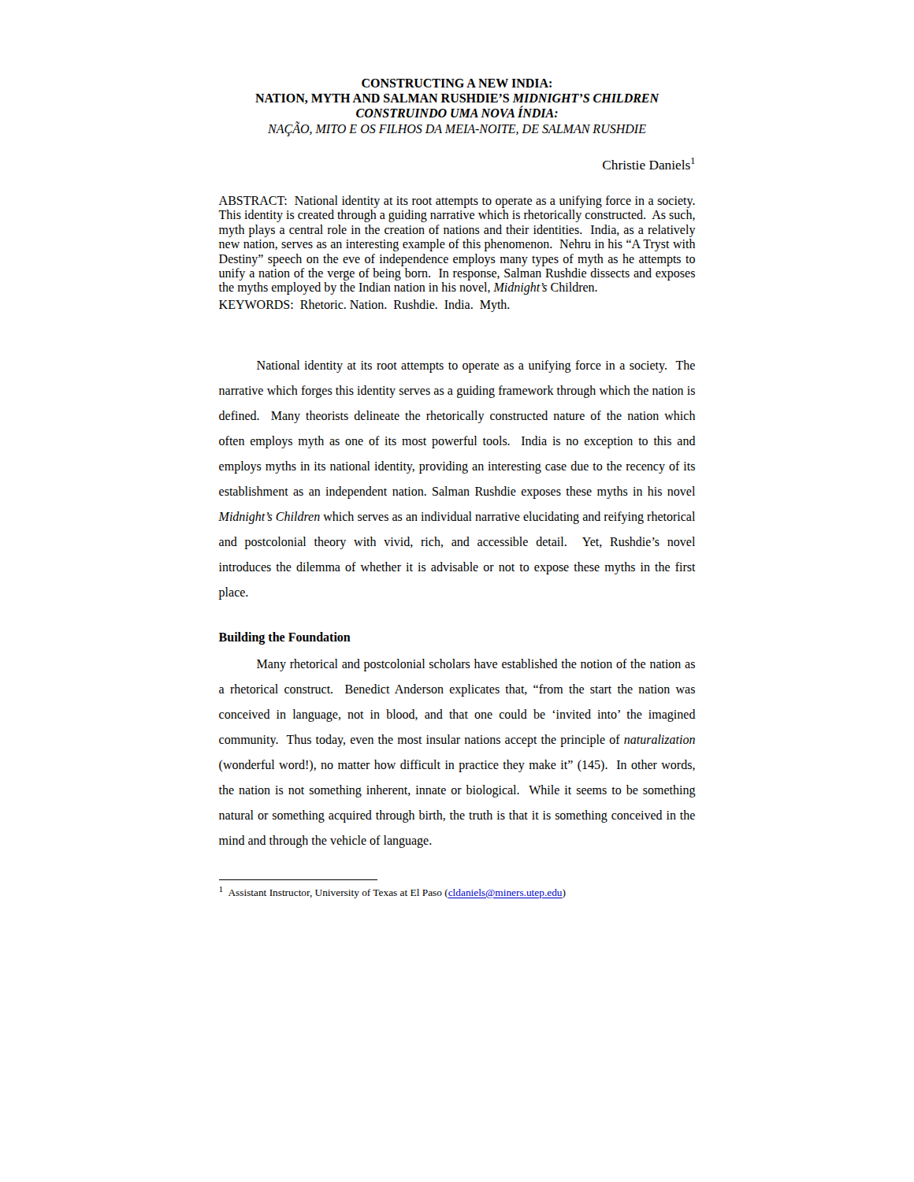Constructing a New India:
Nation, Myth and Salman Rushdie’s Midnight’s Children
Construindo uma nova Índia:
Nação, mito e os filhos da meia-noite, de Salman Rushdie
Christie Daniels1
ABSTRACT: National identity at its root attempts to operate as a unifying force in a society. This identity is created through a guiding narrative which is rhetorically constructed. As such, myth plays a central role in the creation of nations and their identities. India, as a relatively new nation, serves as an interesting example of this phenomenon. Nehru in his “A Tryst with Destiny” speech on the eve of independence employs many types of myth as he attempts to unify a nation of the verge of being born. In response, Salman Rushdie dissects and exposes the myths employed by the Indian nation in his novel, Midnight’s Children.
KEYWORDS: Rhetoric. Nation. Rushdie. India. Myth.
National identity at its root attempts to operate as a unifying force in a society. The narrative which forges this identity serves as a guiding framework through which the nation is defined. Many theorists delineate the rhetorically constructed nature of the nation which often employs myth as one of its most powerful tools. India is no exception to this and employs myths in its national identity, providing an interesting case due to the recency of its establishment as an independent nation. Salman Rushdie exposes these myths in his novel Midnight’s Children which serves as an individual narrative elucidating and reifying rhetorical and postcolonial theory with vivid, rich, and accessible detail. Yet, Rushdie’s novel introduces the dilemma of whether it is advisable or not to expose these myths in the first place.
Building the Foundation
Many rhetorical and postcolonial scholars have established the notion of the nation as a rhetorical construct. Benedict Anderson explicates that, “from the start the nation was conceived in language, not in blood, and that one could be ‘invited into’ the imagined community. Thus today, even the most insular nations accept the principle of naturalization (wonderful word!), no matter how difficult in practice they make it” (145). In other words, the nation is not something inherent, innate or biological. While it seems to be something natural or something acquired through birth, the truth is that it is something conceived in the mind and through the vehicle of language.
1 Assistant Instructor, University of Texas at El Paso (cldaniels@miners.utep.edu)